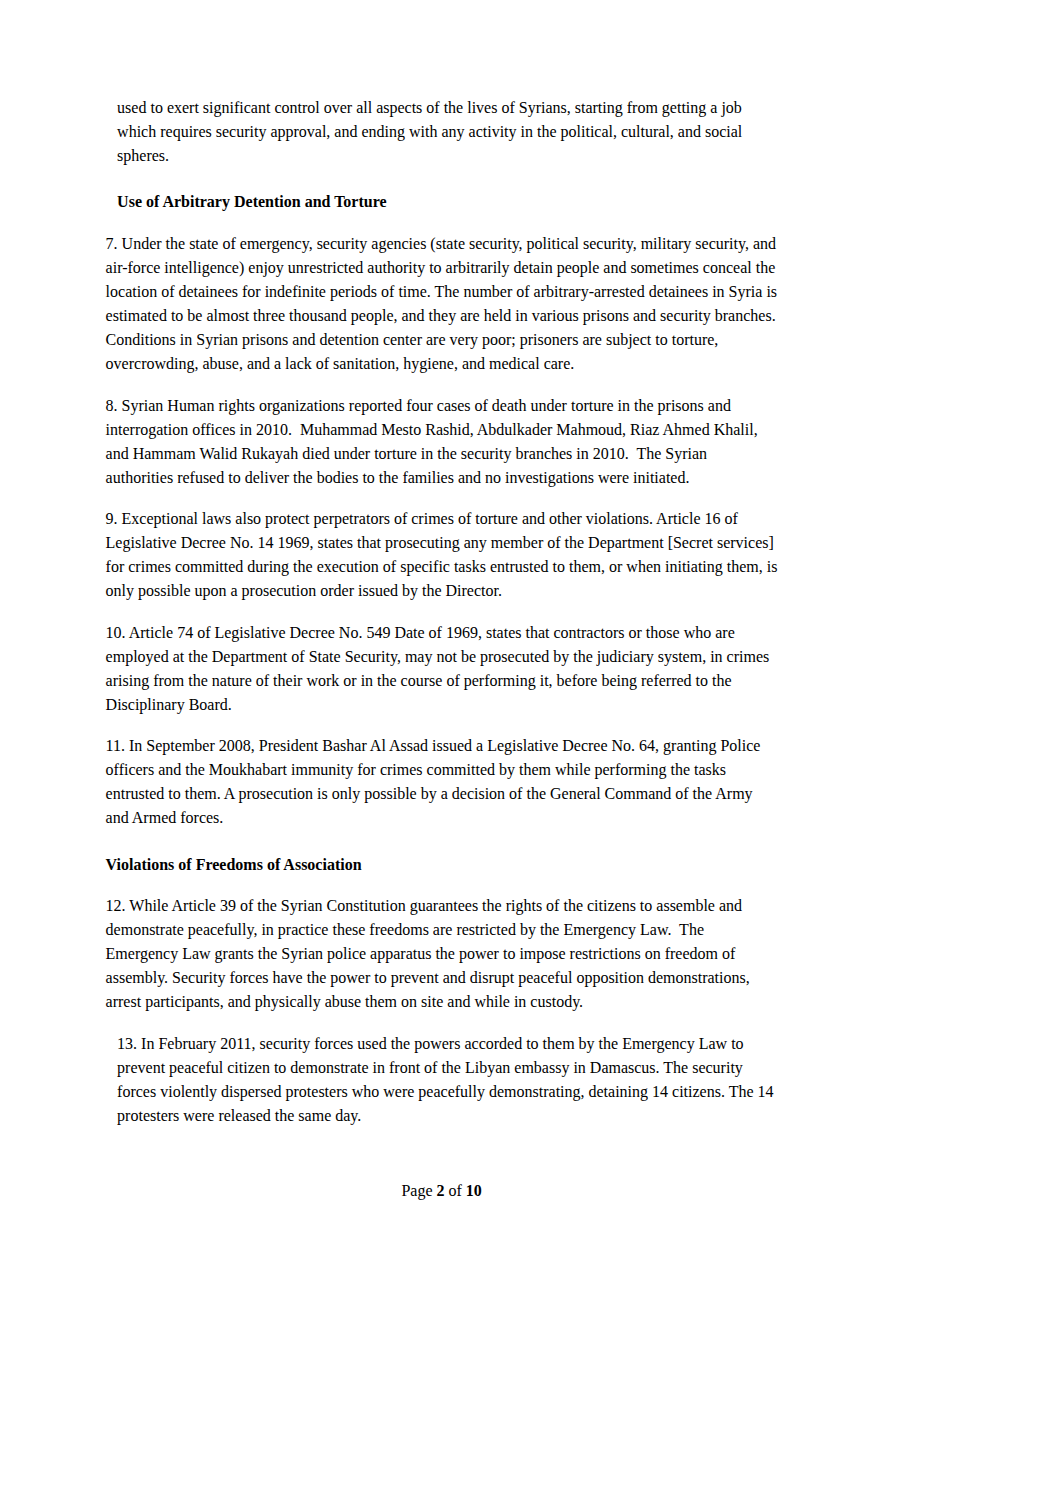used to exert significant control over all aspects of the lives of Syrians, starting from getting a job which requires security approval, and ending with any activity in the political, cultural, and social spheres.
Use of Arbitrary Detention and Torture
7. Under the state of emergency, security agencies (state security, political security, military security, and air-force intelligence) enjoy unrestricted authority to arbitrarily detain people and sometimes conceal the location of detainees for indefinite periods of time. The number of arbitrary-arrested detainees in Syria is estimated to be almost three thousand people, and they are held in various prisons and security branches. Conditions in Syrian prisons and detention center are very poor; prisoners are subject to torture, overcrowding, abuse, and a lack of sanitation, hygiene, and medical care.
8. Syrian Human rights organizations reported four cases of death under torture in the prisons and interrogation offices in 2010. Muhammad Mesto Rashid, Abdulkader Mahmoud, Riaz Ahmed Khalil, and Hammam Walid Rukayah died under torture in the security branches in 2010. The Syrian authorities refused to deliver the bodies to the families and no investigations were initiated.
9. Exceptional laws also protect perpetrators of crimes of torture and other violations. Article 16 of Legislative Decree No. 14 1969, states that prosecuting any member of the Department [Secret services] for crimes committed during the execution of specific tasks entrusted to them, or when initiating them, is only possible upon a prosecution order issued by the Director.
10. Article 74 of Legislative Decree No. 549 Date of 1969, states that contractors or those who are employed at the Department of State Security, may not be prosecuted by the judiciary system, in crimes arising from the nature of their work or in the course of performing it, before being referred to the Disciplinary Board.
11. In September 2008, President Bashar Al Assad issued a Legislative Decree No. 64, granting Police officers and the Moukhabart immunity for crimes committed by them while performing the tasks entrusted to them. A prosecution is only possible by a decision of the General Command of the Army and Armed forces.
Violations of Freedoms of Association
12. While Article 39 of the Syrian Constitution guarantees the rights of the citizens to assemble and demonstrate peacefully, in practice these freedoms are restricted by the Emergency Law. The Emergency Law grants the Syrian police apparatus the power to impose restrictions on freedom of assembly. Security forces have the power to prevent and disrupt peaceful opposition demonstrations, arrest participants, and physically abuse them on site and while in custody.
13. In February 2011, security forces used the powers accorded to them by the Emergency Law to prevent peaceful citizen to demonstrate in front of the Libyan embassy in Damascus. The security forces violently dispersed protesters who were peacefully demonstrating, detaining 14 citizens. The 14 protesters were released the same day.
Page 2 of 10